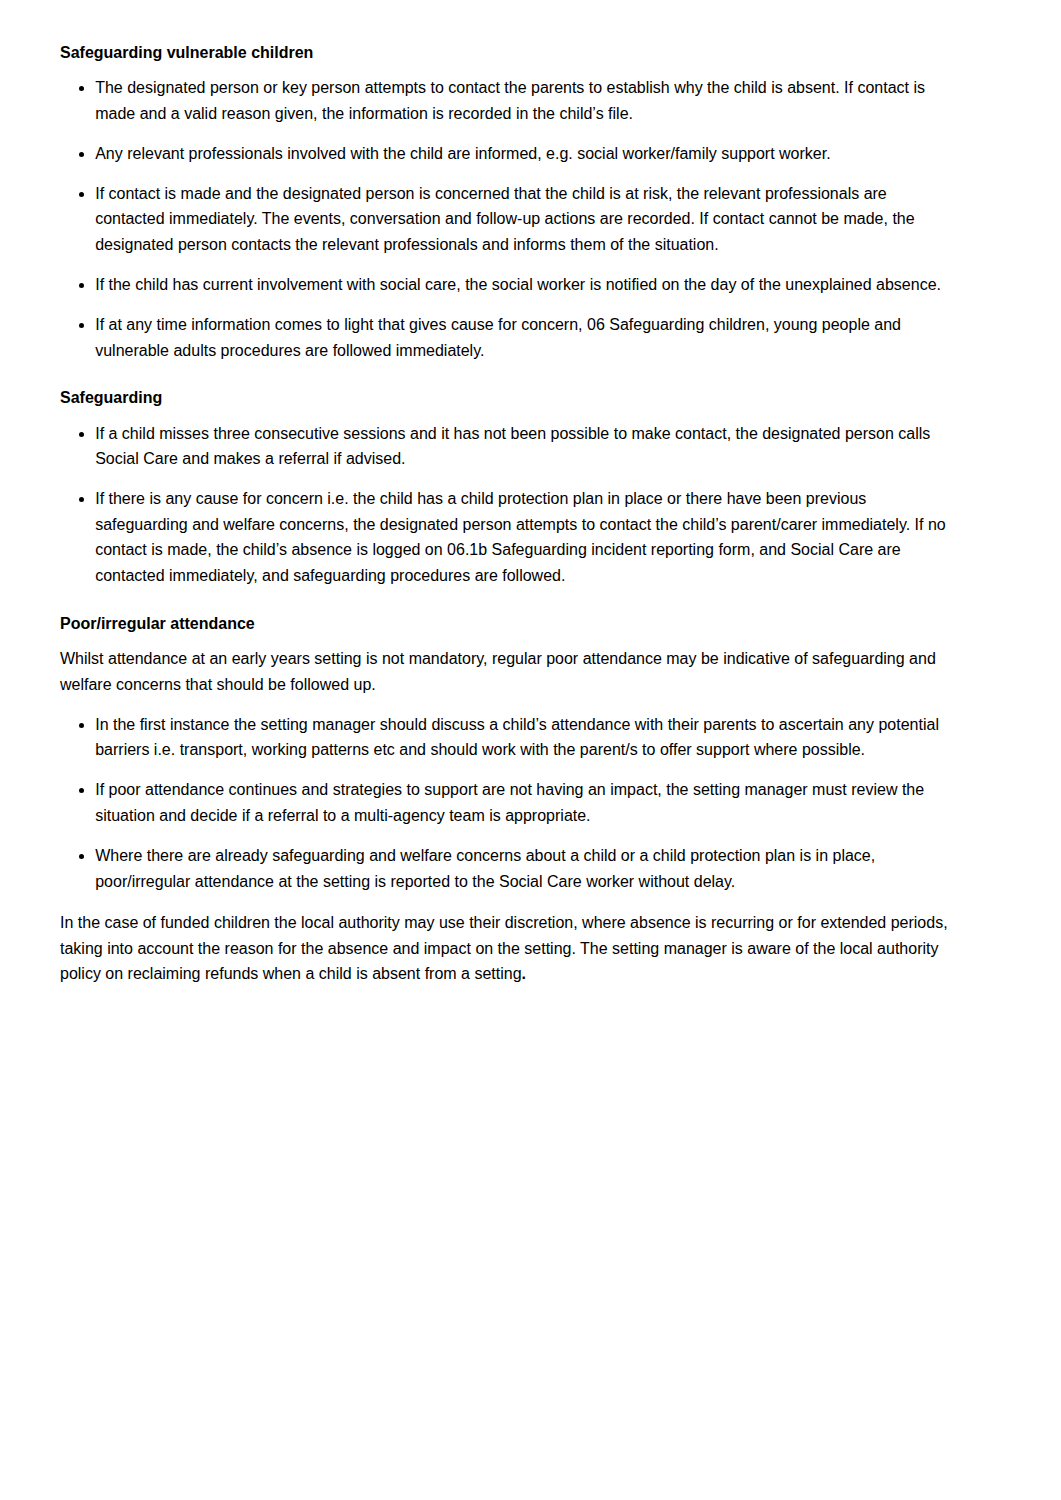Safeguarding vulnerable children
The designated person or key person attempts to contact the parents to establish why the child is absent. If contact is made and a valid reason given, the information is recorded in the child’s file.
Any relevant professionals involved with the child are informed, e.g. social worker/family support worker.
If contact is made and the designated person is concerned that the child is at risk, the relevant professionals are contacted immediately. The events, conversation and follow-up actions are recorded. If contact cannot be made, the designated person contacts the relevant professionals and informs them of the situation.
If the child has current involvement with social care, the social worker is notified on the day of the unexplained absence.
If at any time information comes to light that gives cause for concern, 06 Safeguarding children, young people and vulnerable adults procedures are followed immediately.
Safeguarding
If a child misses three consecutive sessions and it has not been possible to make contact, the designated person calls Social Care and makes a referral if advised.
If there is any cause for concern i.e. the child has a child protection plan in place or there have been previous safeguarding and welfare concerns, the designated person attempts to contact the child’s parent/carer immediately. If no contact is made, the child’s absence is logged on 06.1b Safeguarding incident reporting form, and Social Care are contacted immediately, and safeguarding procedures are followed.
Poor/irregular attendance
Whilst attendance at an early years setting is not mandatory, regular poor attendance may be indicative of safeguarding and welfare concerns that should be followed up.
In the first instance the setting manager should discuss a child’s attendance with their parents to ascertain any potential barriers i.e. transport, working patterns etc and should work with the parent/s to offer support where possible.
If poor attendance continues and strategies to support are not having an impact, the setting manager must review the situation and decide if a referral to a multi-agency team is appropriate.
Where there are already safeguarding and welfare concerns about a child or a child protection plan is in place, poor/irregular attendance at the setting is reported to the Social Care worker without delay.
In the case of funded children the local authority may use their discretion, where absence is recurring or for extended periods, taking into account the reason for the absence and impact on the setting. The setting manager is aware of the local authority policy on reclaiming refunds when a child is absent from a setting.